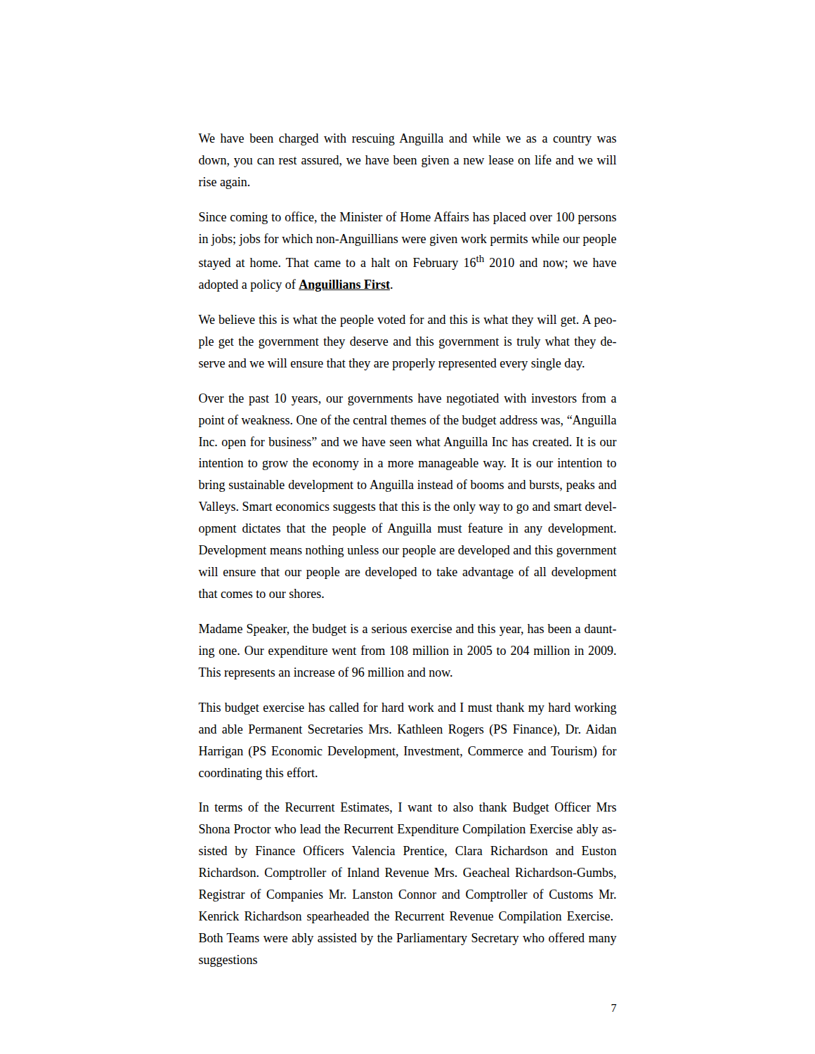We have been charged with rescuing Anguilla and while we as a country was down, you can rest assured, we have been given a new lease on life and we will rise again.
Since coming to office, the Minister of Home Affairs has placed over 100 persons in jobs; jobs for which non-Anguillians were given work permits while our people stayed at home. That came to a halt on February 16th 2010 and now; we have adopted a policy of Anguillians First.
We believe this is what the people voted for and this is what they will get. A people get the government they deserve and this government is truly what they deserve and we will ensure that they are properly represented every single day.
Over the past 10 years, our governments have negotiated with investors from a point of weakness. One of the central themes of the budget address was, “Anguilla Inc. open for business” and we have seen what Anguilla Inc has created. It is our intention to grow the economy in a more manageable way. It is our intention to bring sustainable development to Anguilla instead of booms and bursts, peaks and Valleys. Smart economics suggests that this is the only way to go and smart development dictates that the people of Anguilla must feature in any development. Development means nothing unless our people are developed and this government will ensure that our people are developed to take advantage of all development that comes to our shores.
Madame Speaker, the budget is a serious exercise and this year, has been a daunting one. Our expenditure went from 108 million in 2005 to 204 million in 2009. This represents an increase of 96 million and now.
This budget exercise has called for hard work and I must thank my hard working and able Permanent Secretaries Mrs. Kathleen Rogers (PS Finance), Dr. Aidan Harrigan (PS Economic Development, Investment, Commerce and Tourism) for coordinating this effort.
In terms of the Recurrent Estimates, I want to also thank Budget Officer Mrs Shona Proctor who lead the Recurrent Expenditure Compilation Exercise ably assisted by Finance Officers Valencia Prentice, Clara Richardson and Euston Richardson. Comptroller of Inland Revenue Mrs. Geacheal Richardson-Gumbs, Registrar of Companies Mr. Lanston Connor and Comptroller of Customs Mr. Kenrick Richardson spearheaded the Recurrent Revenue Compilation Exercise. Both Teams were ably assisted by the Parliamentary Secretary who offered many suggestions
7